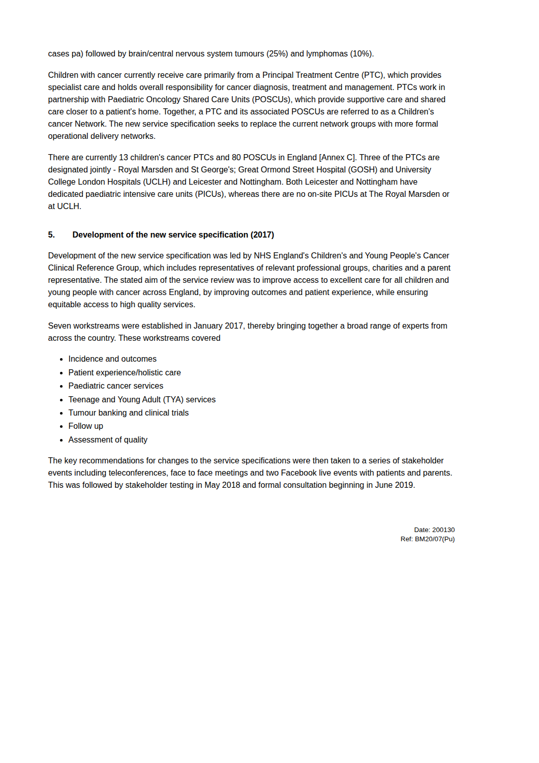cases pa) followed by brain/central nervous system tumours (25%) and lymphomas (10%).
Children with cancer currently receive care primarily from a Principal Treatment Centre (PTC), which provides specialist care and holds overall responsibility for cancer diagnosis, treatment and management. PTCs work in partnership with Paediatric Oncology Shared Care Units (POSCUs), which provide supportive care and shared care closer to a patient's home. Together, a PTC and its associated POSCUs are referred to as a Children's cancer Network. The new service specification seeks to replace the current network groups with more formal operational delivery networks.
There are currently 13 children's cancer PTCs and 80 POSCUs in England [Annex C]. Three of the PTCs are designated jointly - Royal Marsden and St George's; Great Ormond Street Hospital (GOSH) and University College London Hospitals (UCLH) and Leicester and Nottingham. Both Leicester and Nottingham have dedicated paediatric intensive care units (PICUs), whereas there are no on-site PICUs at The Royal Marsden or at UCLH.
5. Development of the new service specification (2017)
Development of the new service specification was led by NHS England's Children's and Young People's Cancer Clinical Reference Group, which includes representatives of relevant professional groups, charities and a parent representative. The stated aim of the service review was to improve access to excellent care for all children and young people with cancer across England, by improving outcomes and patient experience, while ensuring equitable access to high quality services.
Seven workstreams were established in January 2017, thereby bringing together a broad range of experts from across the country. These workstreams covered
Incidence and outcomes
Patient experience/holistic care
Paediatric cancer services
Teenage and Young Adult (TYA) services
Tumour banking and clinical trials
Follow up
Assessment of quality
The key recommendations for changes to the service specifications were then taken to a series of stakeholder events including teleconferences, face to face meetings and two Facebook live events with patients and parents. This was followed by stakeholder testing in May 2018 and formal consultation beginning in June 2019.
Date: 200130
Ref: BM20/07(Pu)